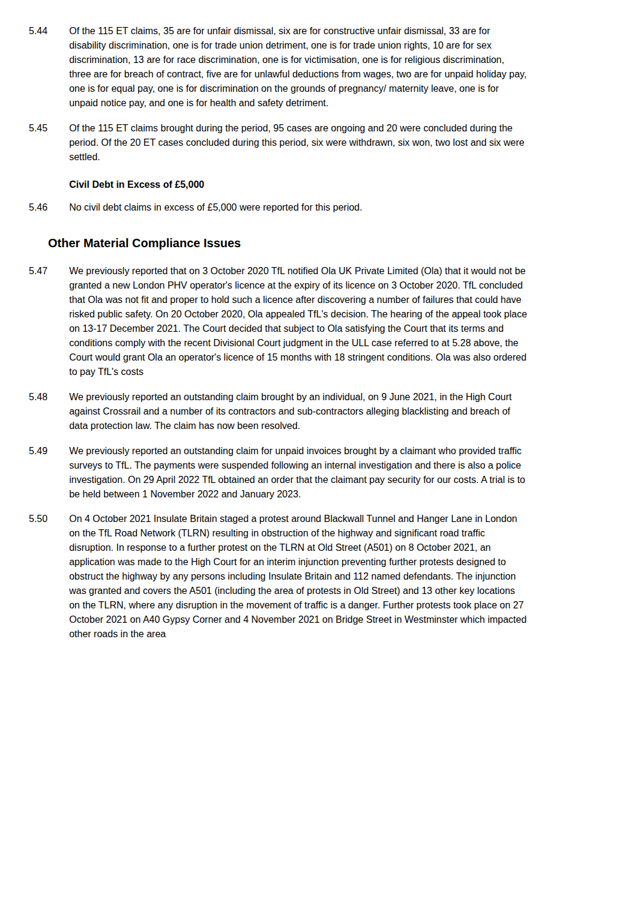5.44
Of the 115 ET claims, 35 are for unfair dismissal, six are for constructive unfair dismissal, 33 are for disability discrimination, one is for trade union detriment, one is for trade union rights, 10 are for sex discrimination, 13 are for race discrimination, one is for victimisation, one is for religious discrimination, three are for breach of contract, five are for unlawful deductions from wages, two are for unpaid holiday pay, one is for equal pay, one is for discrimination on the grounds of pregnancy/ maternity leave, one is for unpaid notice pay, and one is for health and safety detriment.
5.45
Of the 115 ET claims brought during the period, 95 cases are ongoing and 20 were concluded during the period. Of the 20 ET cases concluded during this period, six were withdrawn, six won, two lost and six were settled.
Civil Debt in Excess of £5,000
5.46
No civil debt claims in excess of £5,000 were reported for this period.
Other Material Compliance Issues
5.47
We previously reported that on 3 October 2020 TfL notified Ola UK Private Limited (Ola) that it would not be granted a new London PHV operator's licence at the expiry of its licence on 3 October 2020. TfL concluded that Ola was not fit and proper to hold such a licence after discovering a number of failures that could have risked public safety. On 20 October 2020, Ola appealed TfL's decision. The hearing of the appeal took place on 13-17 December 2021. The Court decided that subject to Ola satisfying the Court that its terms and conditions comply with the recent Divisional Court judgment in the ULL case referred to at 5.28 above, the Court would grant Ola an operator's licence of 15 months with 18 stringent conditions. Ola was also ordered to pay TfL's costs
5.48
We previously reported an outstanding claim brought by an individual, on 9 June 2021, in the High Court against Crossrail and a number of its contractors and sub-contractors alleging blacklisting and breach of data protection law. The claim has now been resolved.
5.49
We previously reported an outstanding claim for unpaid invoices brought by a claimant who provided traffic surveys to TfL. The payments were suspended following an internal investigation and there is also a police investigation. On 29 April 2022 TfL obtained an order that the claimant pay security for our costs. A trial is to be held between 1 November 2022 and January 2023.
5.50
On 4 October 2021 Insulate Britain staged a protest around Blackwall Tunnel and Hanger Lane in London on the TfL Road Network (TLRN) resulting in obstruction of the highway and significant road traffic disruption. In response to a further protest on the TLRN at Old Street (A501) on 8 October 2021, an application was made to the High Court for an interim injunction preventing further protests designed to obstruct the highway by any persons including Insulate Britain and 112 named defendants. The injunction was granted and covers the A501 (including the area of protests in Old Street) and 13 other key locations on the TLRN, where any disruption in the movement of traffic is a danger. Further protests took place on 27 October 2021 on A40 Gypsy Corner and 4 November 2021 on Bridge Street in Westminster which impacted other roads in the area